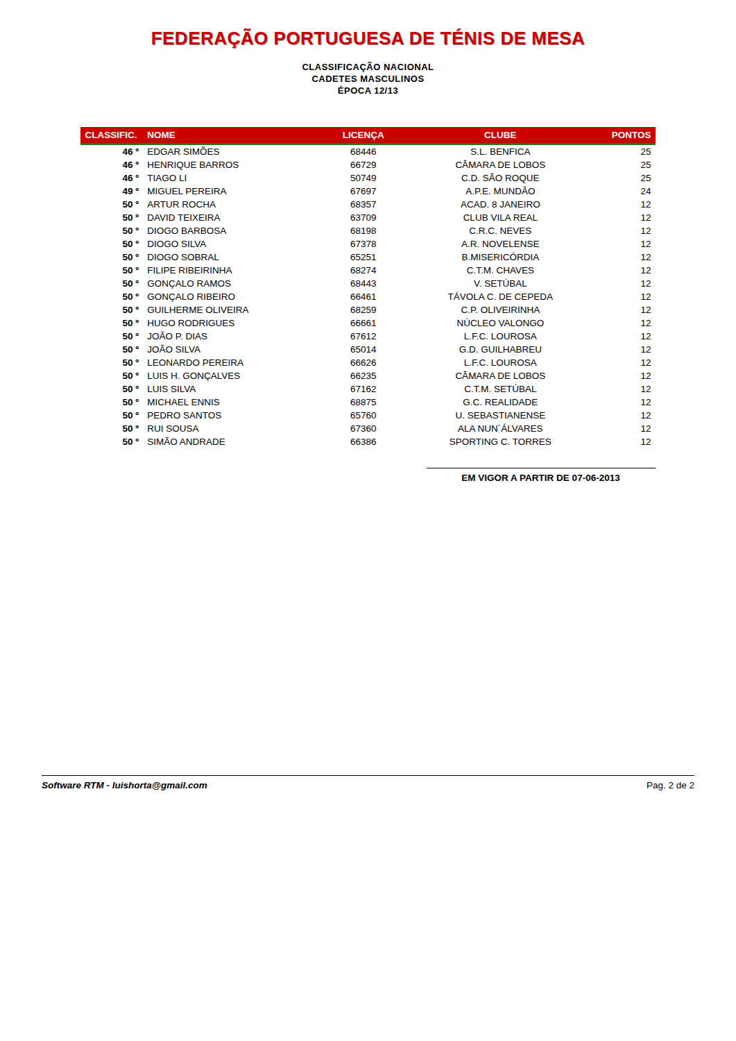FEDERAÇÃO PORTUGUESA DE TÉNIS DE MESA
CLASSIFICAÇÃO NACIONAL
CADETES MASCULINOS
ÉPOCA 12/13
| CLASSIFIC. | NOME | LICENÇA | CLUBE | PONTOS |
| --- | --- | --- | --- | --- |
| 46 º | EDGAR SIMÕES | 68446 | S.L. BENFICA | 25 |
| 46 º | HENRIQUE BARROS | 66729 | CÂMARA DE LOBOS | 25 |
| 46 º | TIAGO LI | 50749 | C.D. SÃO ROQUE | 25 |
| 49 º | MIGUEL PEREIRA | 67697 | A.P.E. MUNDÃO | 24 |
| 50 º | ARTUR ROCHA | 68357 | ACAD. 8 JANEIRO | 12 |
| 50 º | DAVID TEIXEIRA | 63709 | CLUB VILA REAL | 12 |
| 50 º | DIOGO BARBOSA | 68198 | C.R.C. NEVES | 12 |
| 50 º | DIOGO SILVA | 67378 | A.R. NOVELENSE | 12 |
| 50 º | DIOGO SOBRAL | 65251 | B.MISERICÓRDIA | 12 |
| 50 º | FILIPE RIBEIRINHA | 68274 | C.T.M. CHAVES | 12 |
| 50 º | GONÇALO RAMOS | 68443 | V. SETÚBAL | 12 |
| 50 º | GONÇALO RIBEIRO | 66461 | TÁVOLA C. DE CEPEDA | 12 |
| 50 º | GUILHERME OLIVEIRA | 68259 | C.P. OLIVEIRINHA | 12 |
| 50 º | HUGO RODRIGUES | 66661 | NÚCLEO VALONGO | 12 |
| 50 º | JOÃO P. DIAS | 67612 | L.F.C. LOUROSA | 12 |
| 50 º | JOÃO SILVA | 65014 | G.D. GUILHABREU | 12 |
| 50 º | LEONARDO PEREIRA | 66626 | L.F.C. LOUROSA | 12 |
| 50 º | LUIS H. GONÇALVES | 66235 | CÂMARA DE LOBOS | 12 |
| 50 º | LUIS SILVA | 67162 | C.T.M. SETÚBAL | 12 |
| 50 º | MICHAEL ENNIS | 68875 | G.C. REALIDADE | 12 |
| 50 º | PEDRO SANTOS | 65760 | U. SEBASTIANENSE | 12 |
| 50 º | RUI SOUSA | 67360 | ALA NUN´ÁLVARES | 12 |
| 50 º | SIMÃO ANDRADE | 66386 | SPORTING C. TORRES | 12 |
EM VIGOR A PARTIR DE 07-06-2013
Software RTM - luishorta@gmail.com Pag. 2 de 2